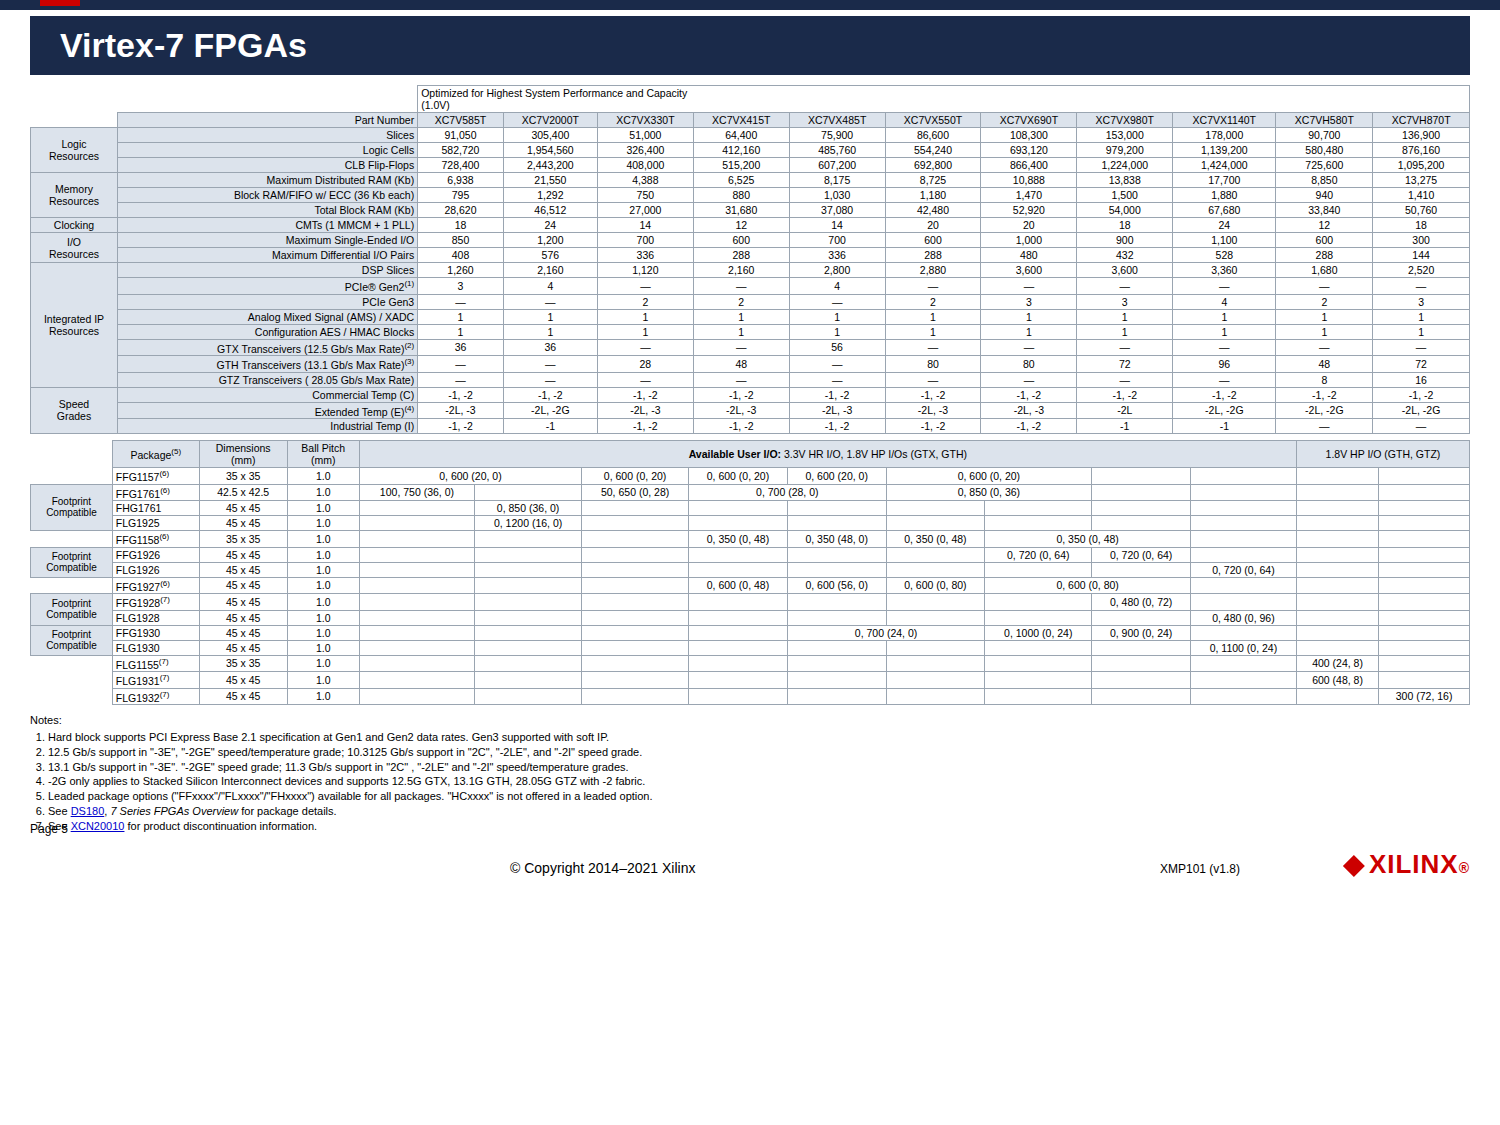Virtex-7 FPGAs
| | Optimized for Highest System Performance and Capacity (1.0V) |
| | Part Number | XC7V585T | XC7V2000T | XC7VX330T | XC7VX415T | XC7VX485T | XC7VX550T | XC7VX690T | XC7VX980T | XC7VX1140T | XC7VH580T | XC7VH870T |
| Logic Resources | Slices | 91,050 | 305,400 | 51,000 | 64,400 | 75,900 | 86,600 | 108,300 | 153,000 | 178,000 | 90,700 | 136,900 |
| Logic Cells | 582,720 | 1,954,560 | 326,400 | 412,160 | 485,760 | 554,240 | 693,120 | 979,200 | 1,139,200 | 580,480 | 876,160 |
| CLB Flip-Flops | 728,400 | 2,443,200 | 408,000 | 515,200 | 607,200 | 692,800 | 866,400 | 1,224,000 | 1,424,000 | 725,600 | 1,095,200 |
| Memory Resources | Maximum Distributed RAM (Kb) | 6,938 | 21,550 | 4,388 | 6,525 | 8,175 | 8,725 | 10,888 | 13,838 | 17,700 | 8,850 | 13,275 |
| Block RAM/FIFO w/ ECC (36 Kb each) | 795 | 1,292 | 750 | 880 | 1,030 | 1,180 | 1,470 | 1,500 | 1,880 | 940 | 1,410 |
| Total Block RAM (Kb) | 28,620 | 46,512 | 27,000 | 31,680 | 37,080 | 42,480 | 52,920 | 54,000 | 67,680 | 33,840 | 50,760 |
| Clocking | CMTs (1 MMCM + 1 PLL) | 18 | 24 | 14 | 12 | 14 | 20 | 20 | 18 | 24 | 12 | 18 |
| I/O Resources | Maximum Single-Ended I/O | 850 | 1,200 | 700 | 600 | 700 | 600 | 1,000 | 900 | 1,100 | 600 | 300 |
| Maximum Differential I/O Pairs | 408 | 576 | 336 | 288 | 336 | 288 | 480 | 432 | 528 | 288 | 144 |
| Integrated IP Resources | DSP Slices | 1,260 | 2,160 | 1,120 | 2,160 | 2,800 | 2,880 | 3,600 | 3,600 | 3,360 | 1,680 | 2,520 |
| PCIe® Gen2 (1) | 3 | 4 | — | — | 4 | — | — | — | — | — | — |
| PCIe Gen3 | — | — | 2 | 2 | — | 2 | 3 | 3 | 4 | 2 | 3 |
| Analog Mixed Signal (AMS) / XADC | 1 | 1 | 1 | 1 | 1 | 1 | 1 | 1 | 1 | 1 | 1 |
| Configuration AES / HMAC Blocks | 1 | 1 | 1 | 1 | 1 | 1 | 1 | 1 | 1 | 1 | 1 |
| GTX Transceivers (12.5 Gb/s Max Rate) (2) | 36 | 36 | — | — | 56 | — | — | — | — | — | — |
| GTH Transceivers (13.1 Gb/s Max Rate) (3) | — | — | 28 | 48 | — | 80 | 80 | 72 | 96 | 48 | 72 |
| GTZ Transceivers ( 28.05 Gb/s Max Rate) | — | — | — | — | — | — | — | — | — | 8 | 16 |
| Speed Grades | Commercial Temp (C) | -1, -2 | -1, -2 | -1, -2 | -1, -2 | -1, -2 | -1, -2 | -1, -2 | -1, -2 | -1, -2 | -1, -2 | -1, -2 |
| Extended Temp (E) (4) | -2L, -3 | -2L, -2G | -2L, -3 | -2L, -3 | -2L, -3 | -2L, -3 | -2L, -3 | -2L | -2L, -2G | -2L, -2G | -2L, -2G |
| Industrial Temp (I) | -1, -2 | -1 | -1, -2 | -1, -2 | -1, -2 | -1, -2 | -1, -2 | -1 | -1 | — | — |
| | Package (5) | Dimensions (mm) | Ball Pitch (mm) | Available User I/O: 3.3V HR I/O, 1.8V HP I/Os (GTX, GTH) | 1.8V HP I/O (GTH, GTZ) |
| | FFG1157 (6) | 35 x 35 | 1.0 | 0, 600 (20, 0) | 0, 600 (0, 20) | 0, 600 (0, 20) | 0, 600 (20, 0) | 0, 600 (0, 20) | | | | |
| Footprint Compatible | FFG1761 (6) | 42.5 x 42.5 | 1.0 | 100, 750 (36, 0) | | 50, 650 (0, 28) | 0, 700 (28, 0) | 0, 850 (0, 36) | | | | |
| FHG1761 | 45 x 45 | 1.0 | | 0, 850 (36, 0) | | | | | | | | | |
| FLG1925 | 45 x 45 | 1.0 | | 0, 1200 (16, 0) | | | | | | | | | |
| | FFG1158 (6) | 35 x 35 | 1.0 | | | | 0, 350 (0, 48) | 0, 350 (48, 0) | 0, 350 (0, 48) | 0, 350 (0, 48) | | | |
| Footprint Compatible | FFG1926 | 45 x 45 | 1.0 | | | | | | | 0, 720 (0, 64) | 0, 720 (0, 64) | | | |
| FLG1926 | 45 x 45 | 1.0 | | | | | | | | | 0, 720 (0, 64) | | |
| | FFG1927 (6) | 45 x 45 | 1.0 | | | | 0, 600 (0, 48) | 0, 600 (56, 0) | 0, 600 (0, 80) | 0, 600 (0, 80) | | | |
| Footprint Compatible | FFG1928 (7) | 45 x 45 | 1.0 | | | | | | | | 0, 480 (0, 72) | | | |
| FLG1928 | 45 x 45 | 1.0 | | | | | | | | | 0, 480 (0, 96) | | |
| Footprint Compatible | FFG1930 | 45 x 45 | 1.0 | | | | | 0, 700 (24, 0) | 0, 1000 (0, 24) | 0, 900 (0, 24) | | | |
| FLG1930 | 45 x 45 | 1.0 | | | | | | | | | 0, 1100 (0, 24) | | |
| | FLG1155 (7) | 35 x 35 | 1.0 | | | | | | | | | | 400 (24, 8) | |
| | FLG1931 (7) | 45 x 45 | 1.0 | | | | | | | | | | 600 (48, 8) | |
| | FLG1932 (7) | 45 x 45 | 1.0 | | | | | | | | | | | 300 (72, 16) |
Notes:
Hard block supports PCI Express Base 2.1 specification at Gen1 and Gen2 data rates. Gen3 supported with soft IP.
12.5 Gb/s support in "-3E", "-2GE" speed/temperature grade; 10.3125 Gb/s support in "2C", "-2LE", and "-2I" speed grade.
13.1 Gb/s support in "-3E". "-2GE" speed grade; 11.3 Gb/s support in "2C" , "-2LE" and "-2I" speed/temperature grades.
-2G only applies to Stacked Silicon Interconnect devices and supports 12.5G GTX, 13.1G GTH, 28.05G GTZ with -2 fabric.
Leaded package options ("FFxxxx"/"FLxxxx"/"FHxxxx") available for all packages. "HCxxxx" is not offered in a leaded option.
See DS180, 7 Series FPGAs Overview for package details.
See XCN20010 for product discontinuation information.
Page 5
© Copyright 2014–2021 Xilinx
XMP101 (v1.8)
XILINX®